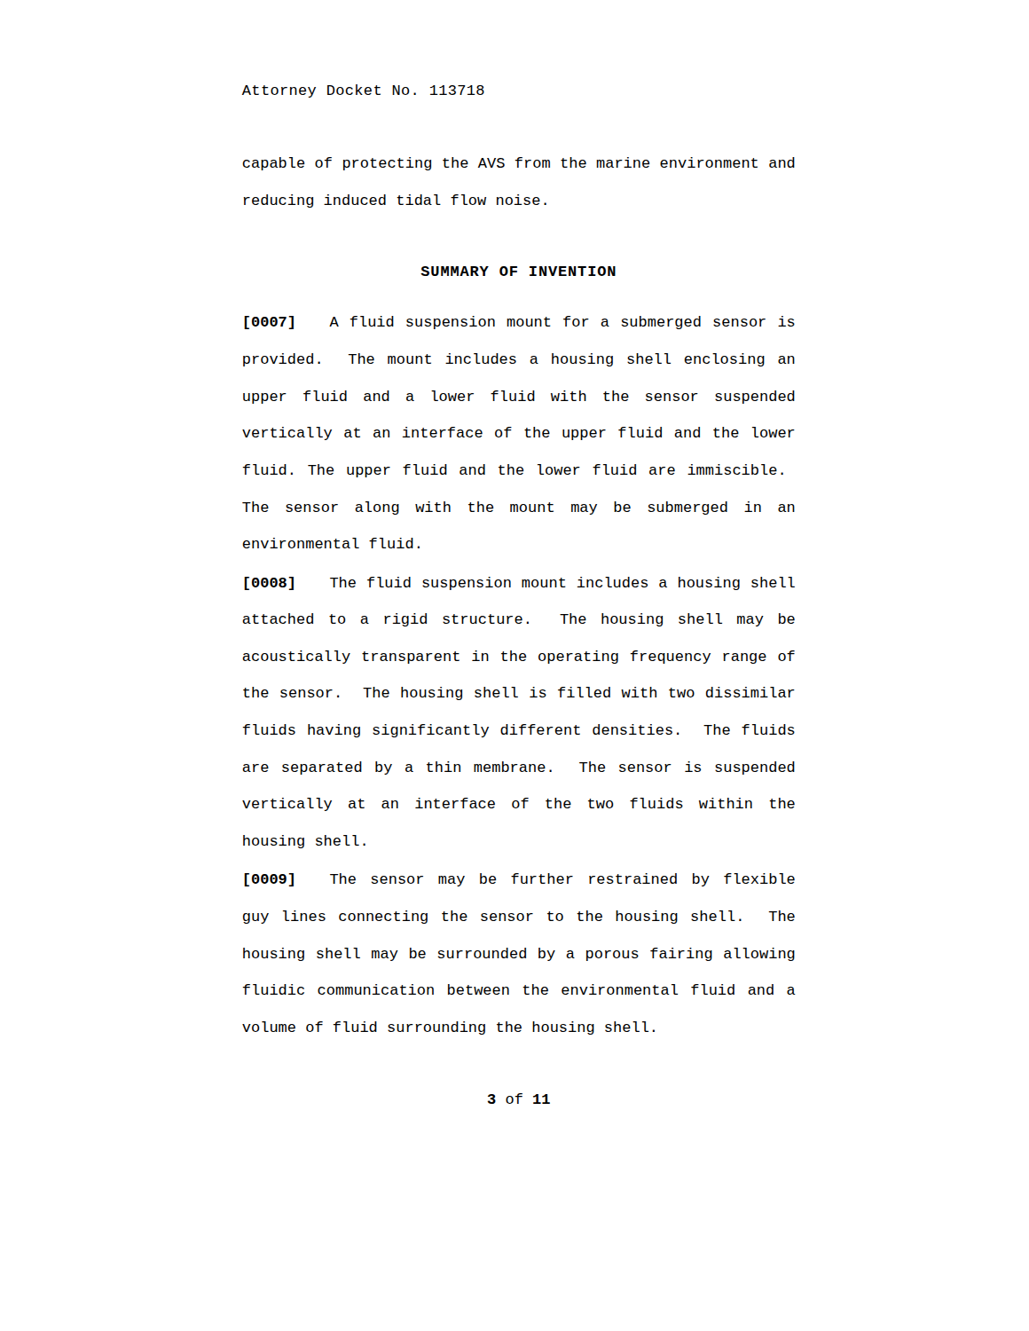Attorney Docket No. 113718
capable of protecting the AVS from the marine environment and reducing induced tidal flow noise.
SUMMARY OF INVENTION
[0007] A fluid suspension mount for a submerged sensor is provided. The mount includes a housing shell enclosing an upper fluid and a lower fluid with the sensor suspended vertically at an interface of the upper fluid and the lower fluid. The upper fluid and the lower fluid are immiscible. The sensor along with the mount may be submerged in an environmental fluid.
[0008] The fluid suspension mount includes a housing shell attached to a rigid structure. The housing shell may be acoustically transparent in the operating frequency range of the sensor. The housing shell is filled with two dissimilar fluids having significantly different densities. The fluids are separated by a thin membrane. The sensor is suspended vertically at an interface of the two fluids within the housing shell.
[0009] The sensor may be further restrained by flexible guy lines connecting the sensor to the housing shell. The housing shell may be surrounded by a porous fairing allowing fluidic communication between the environmental fluid and a volume of fluid surrounding the housing shell.
3 of 11